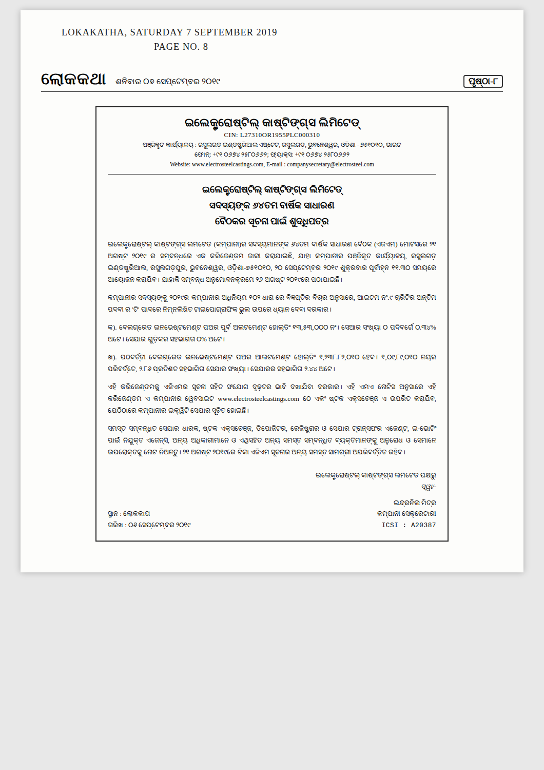LOKAKATHA, SATURDAY 7 SEPTEMBER 2019 PAGE NO. 8
ଲୋକକଥା ଶନିବାର ୦୭ ସେପ୍ଟେମ୍ବର ୨୦୧୯ ପୃଷ୍ଠା-୮
ଇଲେକ୍ଟ୍ରୋଷ୍ଟିଲ୍ କାଷ୍ଟିଙ୍ଗ୍‌ସ ଲିମିଟେଡ୍
CIN: L27310OR1955PLC000310
ପଞ୍ଜିକୃତ କାର୍ଯ୍ୟାଳୟ : ରସୁଲଗଡ଼ ଇଣ୍ଡଷ୍ଟ୍ରିଆଲ ଏଷ୍ଟେଟ, ରସୁଲଗଡ଼, ଭୁବନେଶ୍ୱର, ଓଡ଼ିଶା - ୭୫୧୦୧୦, ଭାରତ
ଫୋନ୍: +୯୧ ୦୬୭୪ ୨୫୮୦୬୬୨; ଫ୍ୟାକ୍ସ: +୯୧ ୦୬୭୪ ୨୫୮୦୬୬୨
Website: www.electrosteelcastings.com, E-mail : companysecretary@electrosteel.com
ଇଲେକ୍ଟ୍ରୋଷ୍ଟିଲ୍ କାଷ୍ଟିଙ୍ଗ୍‌ସ ଲିମିଟେଡ୍
ସଦସ୍ୟଙ୍କ ୬୪ତମ ବାର୍ଷିକ ସାଧାରଣ
ବୈଠକର ସୂଚନା ପାଇଁ ଶୁଦ୍ଧିପତ୍ର
ଇଲେକ୍ଟ୍ରୋଷ୍ଟିଲ୍ କାଷ୍ଟିଙ୍ଗ୍‌ସ ଲିମିଟେଡ (କମ୍ପାନୀ)ର ସଦସ୍ୟମାନଙ୍କ ୬୪ତମ ବାର୍ଷିକ ସାଧାରଣ ବୈଠକ (ଏଜିଏମ) ମୋଟିସରେ ୨୧ ଅଗଷ୍ଟ ୨୦୧୯ ର ସମ୍ବନ୍ଧରେ ଏକ କରିଜେଣ୍ଡମ ଜାରୀ କରାଯାଇଛି, ଯାହା କମ୍ପାନୀର ପଞ୍ଜିକୃତ କାର୍ଯ୍ୟାଳୟ, ରସୁଲଗଡ଼ ଇଣ୍ଡଷ୍ଟ୍ରିଆଲ, ରସୁଲଗଡ଼ପୁର, ଭୁବନେଶ୍ୱର, ଓଡ଼ିଶା-୭୫୧୦୧୦, ୨୦ ସେପ୍ଟେମ୍ବର ୨୦୧୯ ଶୁକ୍ରବାର ପୂର୍ବାହ୍ନ ୧୧.୩୦ ସମୟରେ ଆୟୋଜନ କରାଯିବ। ଯାହାକି ସମ୍ବନ୍ଧ ଅନୁମୋଦନକ୍ରମେ ୨୬ ଅଗଷ୍ଟ ୨୦୧୯ରେ ପଠାଯାଇଛି।
କମ୍ପାନୀର ସଦସ୍ୟଙ୍କୁ ୨୦୧୯ର କମ୍ପାନୀର ଅଧିନିୟମ ୧୦୨ ଧାରା ରେ ବିଜ୍ଞପ୍ତିର ବିଚାର ଅନୁସାରେ, ଆଇଟମ ନଂ.୯ ଚାରିଟିର ଅନ୍ତିମ ପଦବୀ ର 'ଟି' ପାଦରେ ନିମ୍ନଲିଖିତ ଟାଇପୋଗ୍ରାଫିକ ଭୁଲ ଉପରେ ଧ୍ୟାନ ଦେବା ଦରକାର।
କ). ବେଲଗ୍ରେଡ ଇନଭେଷ୍ଟମେଣ୍ଟ ପଅର ପୂର୍ବ ଅଲଟମେଣ୍ଟ ହୋଲ୍ଡିଂ ୧୩,୫୩,୦୦୦ ନଂ। ସେଆର ସଂଖ୍ୟା ୦ ପଦିବର୍ଗେ ୦.୩୪% ଅଟେ। ସେଯାର ଗୁଡ଼ିକର ସହଭାଗିତା ୦% ଅଟେ।
ଖ). ପଠବର୍ତ୍ତୀ ବେଲଗ୍ରେଡ ଇନଭେଷ୍ଟମେଣ୍ଟ ପଅର ଆଲଟମେଣ୍ଟ ହୋଲ୍ଡିଂ ୧,୨୩୮.୮୨,୦୧୦ ହେବ। ୧,୦୯,୮୯,୦୧୦ ନୟର ପରିବର୍ତ୍ତେ, ୨.୮୬ ପ୍ରତିଶତ ସହଭାଗିତା ସେଯାର ସଂଖ୍ୟା। ସେଯାରର ସହଭାଗିତା ୨.୪୪ ଅଟେ।
ଏହି କରିଜେଣ୍ଡମକୁ ଏଜିଏମର ସୂଚନା ସହିତ ସଂଯୋଗ ଦୃଢ଼ତର ଭାବି ଦଖାଯିବା ଦରକାର। ଏହି ଏମଏ ନୋଟିସ ଅନୁସାରେ ଏହି କରିଜେଣ୍ଡମ ଏ କମ୍ପାନୀର ୱେବସାଇଟ www.electrosteelcastings.com ଠେ ଏକଂ ଷ୍ଟକ ଏକ୍ସଚେଞ୍ଜ ଏ ଉପରିତ କରାଯିବ, ଯେଠିଠାରେ କମ୍ପାନୀର ଇକ୍ୱିଟି ସେଯାର ସୂଚିତ ହୋଇଛି।
ସମସ୍ତ ସମ୍ବନ୍ଧିତ ସେଯାର ଧାରକ, ଷ୍ଟକ ଏକ୍ସଚେଞ୍ଜ, ଡିପୋଜିଟର, ରେଜିଷ୍ଟ୍ରାର ଓ ସେଯାର ଟ୍ରାନ୍ସଫର ଏଜେଣ୍ଟ, ଇ-ଭୋଟିଂ ପାଇଁ ନିଯୁକ୍ତ ଏଜେନ୍ସି, ଅନ୍ୟ ଅଧିକାରୀମାନେ ଓ ଏଥିସହିତ ଅନ୍ୟ ସମସ୍ତ ସମ୍ବନ୍ଧିତ ବ୍ୟକ୍ତିମାନଙ୍କୁ ଅନୁରୋଧ ଓ ସେମାନେ ଉପରୋକ୍ତକୁ ନୋଟ ନିଅନ୍ତୁ। ୨୧ ଅଗଷ୍ଟ ୨୦୧୯ରେ ଟିକା ଏଜିଏମ ସୂଚନାର ଅନ୍ୟ ସମସ୍ତ ସାମଗ୍ରୀ ଅପରିବର୍ତ୍ତିତ ରହିବ।
ଇଲେକ୍ଟ୍ରୋଷ୍ଟିଲ୍ କାଷ୍ଟିଙ୍ଗ୍‌ସ ଲିମିଟେଡ ପକ୍ଷରୁ
ସ୍ୱା/-
ସ୍ଥାନ : ଲୋକକାତା
ତାରିଖ : ୦୬ ସେପ୍ଟେମ୍ବର ୨୦୧୯
ଇନ୍ଦ୍ରନିଲ ମିତ୍ର
କମ୍ପାନୀ ସେକ୍ରେଟାରୀ
ICSI : A20387